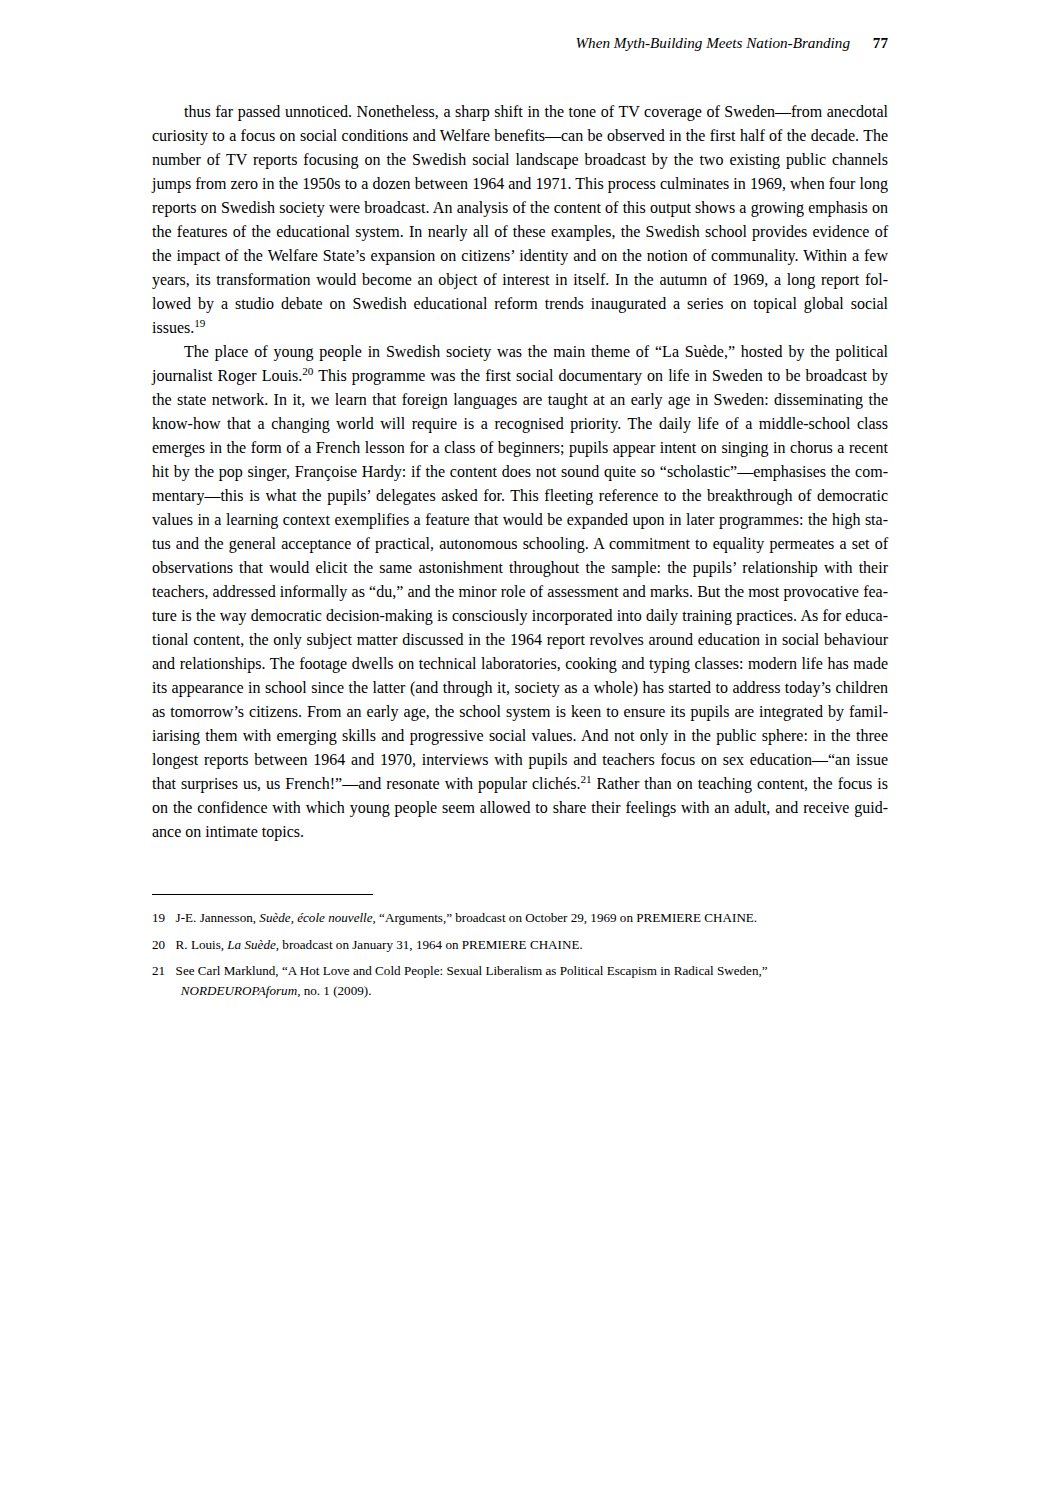When Myth-Building Meets Nation-Branding77
thus far passed unnoticed. Nonetheless, a sharp shift in the tone of TV coverage of Sweden—from anecdotal curiosity to a focus on social conditions and Welfare benefits—can be observed in the first half of the decade. The number of TV reports focusing on the Swedish social landscape broadcast by the two existing public channels jumps from zero in the 1950s to a dozen between 1964 and 1971. This process culminates in 1969, when four long reports on Swedish society were broadcast. An analysis of the content of this output shows a growing emphasis on the features of the educational system. In nearly all of these examples, the Swedish school provides evidence of the impact of the Welfare State’s expansion on citizens’ identity and on the notion of communality. Within a few years, its transformation would become an object of interest in itself. In the autumn of 1969, a long report followed by a studio debate on Swedish educational reform trends inaugurated a series on topical global social issues.19
The place of young people in Swedish society was the main theme of “La Suède,” hosted by the political journalist Roger Louis.20 This programme was the first social documentary on life in Sweden to be broadcast by the state network. In it, we learn that foreign languages are taught at an early age in Sweden: disseminating the know-how that a changing world will require is a recognised priority. The daily life of a middle-school class emerges in the form of a French lesson for a class of beginners; pupils appear intent on singing in chorus a recent hit by the pop singer, Françoise Hardy: if the content does not sound quite so “scholastic”—emphasises the commentary—this is what the pupils’ delegates asked for. This fleeting reference to the breakthrough of democratic values in a learning context exemplifies a feature that would be expanded upon in later programmes: the high status and the general acceptance of practical, autonomous schooling. A commitment to equality permeates a set of observations that would elicit the same astonishment throughout the sample: the pupils’ relationship with their teachers, addressed informally as “du,” and the minor role of assessment and marks. But the most provocative feature is the way democratic decision-making is consciously incorporated into daily training practices. As for educational content, the only subject matter discussed in the 1964 report revolves around education in social behaviour and relationships. The footage dwells on technical laboratories, cooking and typing classes: modern life has made its appearance in school since the latter (and through it, society as a whole) has started to address today’s children as tomorrow’s citizens. From an early age, the school system is keen to ensure its pupils are integrated by familiarising them with emerging skills and progressive social values. And not only in the public sphere: in the three longest reports between 1964 and 1970, interviews with pupils and teachers focus on sex education—“an issue that surprises us, us French!”—and resonate with popular clichés.21 Rather than on teaching content, the focus is on the confidence with which young people seem allowed to share their feelings with an adult, and receive guidance on intimate topics.
19 J-E. Jannesson, Suède, école nouvelle, “Arguments,” broadcast on October 29, 1969 on PREMIERE CHAINE.
20 R. Louis, La Suède, broadcast on January 31, 1964 on PREMIERE CHAINE.
21 See Carl Marklund, “A Hot Love and Cold People: Sexual Liberalism as Political Escapism in Radical Sweden,” NORDEUROPAforum, no. 1 (2009).